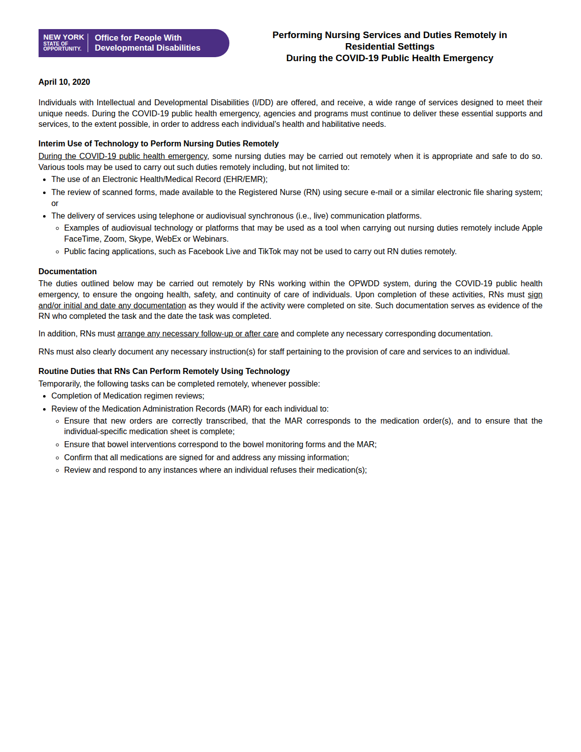NEW YORK STATE OF
OPPORTUNITY.
Office for People With
Developmental Disabilities
Performing Nursing Services and Duties Remotely in
Residential Settings
During the COVID-19 Public Health Emergency
April 10, 2020
Individuals with Intellectual and Developmental Disabilities (I/DD) are offered, and receive, a wide range of services designed to meet their unique needs. During the COVID-19 public health emergency, agencies and programs must continue to deliver these essential supports and services, to the extent possible, in order to address each individual's health and habilitative needs.
Interim Use of Technology to Perform Nursing Duties Remotely
During the COVID-19 public health emergency, some nursing duties may be carried out remotely when it is appropriate and safe to do so. Various tools may be used to carry out such duties remotely including, but not limited to:
The use of an Electronic Health/Medical Record (EHR/EMR);
The review of scanned forms, made available to the Registered Nurse (RN) using secure e-mail or a similar electronic file sharing system; or
The delivery of services using telephone or audiovisual synchronous (i.e., live) communication platforms.
Examples of audiovisual technology or platforms that may be used as a tool when carrying out nursing duties remotely include Apple FaceTime, Zoom, Skype, WebEx or Webinars.
Public facing applications, such as Facebook Live and TikTok may not be used to carry out RN duties remotely.
Documentation
The duties outlined below may be carried out remotely by RNs working within the OPWDD system, during the COVID-19 public health emergency, to ensure the ongoing health, safety, and continuity of care of individuals. Upon completion of these activities, RNs must sign and/or initial and date any documentation as they would if the activity were completed on site. Such documentation serves as evidence of the RN who completed the task and the date the task was completed.
In addition, RNs must arrange any necessary follow-up or after care and complete any necessary corresponding documentation.
RNs must also clearly document any necessary instruction(s) for staff pertaining to the provision of care and services to an individual.
Routine Duties that RNs Can Perform Remotely Using Technology
Temporarily, the following tasks can be completed remotely, whenever possible:
Completion of Medication regimen reviews;
Review of the Medication Administration Records (MAR) for each individual to:
Ensure that new orders are correctly transcribed, that the MAR corresponds to the medication order(s), and to ensure that the individual-specific medication sheet is complete;
Ensure that bowel interventions correspond to the bowel monitoring forms and the MAR;
Confirm that all medications are signed for and address any missing information;
Review and respond to any instances where an individual refuses their medication(s);